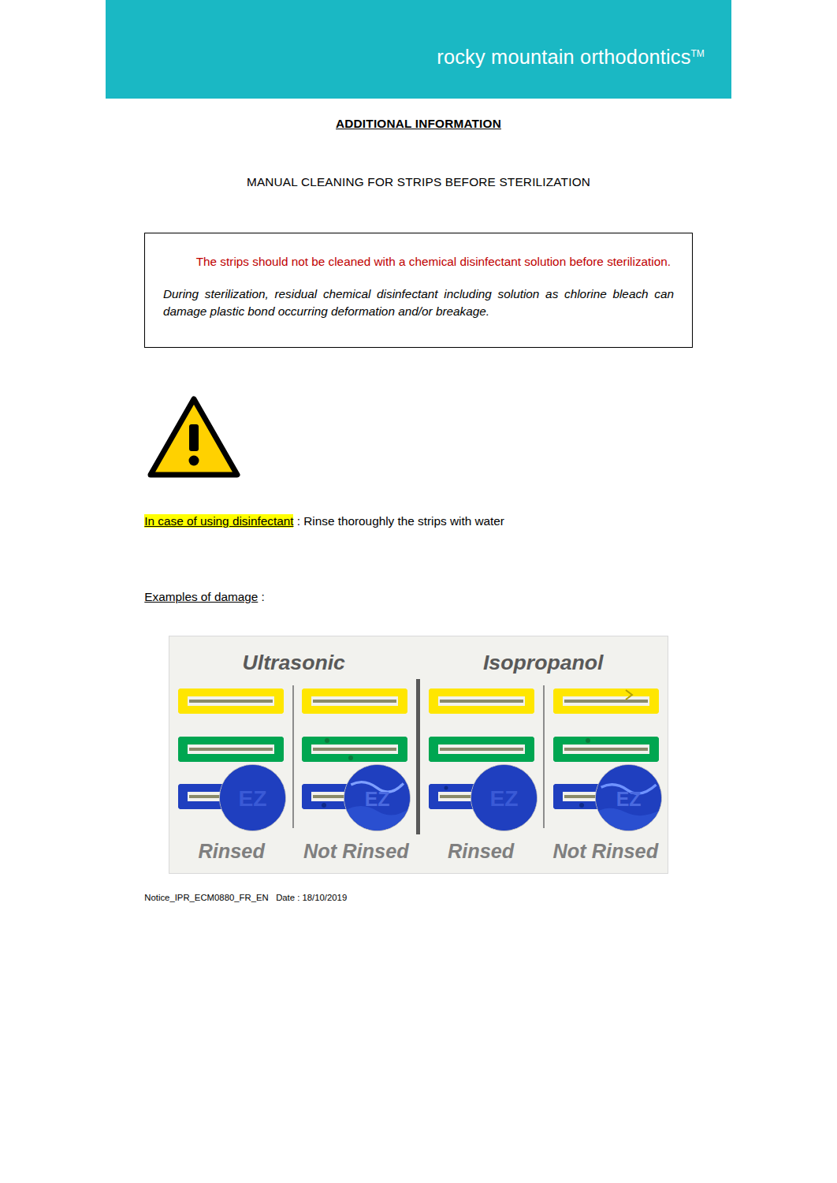rocky mountain orthodonticsTM
ADDITIONAL INFORMATION
MANUAL CLEANING FOR STRIPS BEFORE STERILIZATION
The strips should not be cleaned with a chemical disinfectant solution before sterilization.
During sterilization, residual chemical disinfectant including solution as chlorine bleach can damage plastic bond occurring deformation and/or breakage.
In case of using disinfectant : Rinse thoroughly the strips with water
Examples of damage :
Ultrasonic
Isopropanol
EZ
EZ
EZ
EZ
Rinsed
Not Rinsed
Rinsed
Not Rinsed
Notice_IPR_ECM0880_FR_EN Date : 18/10/2019